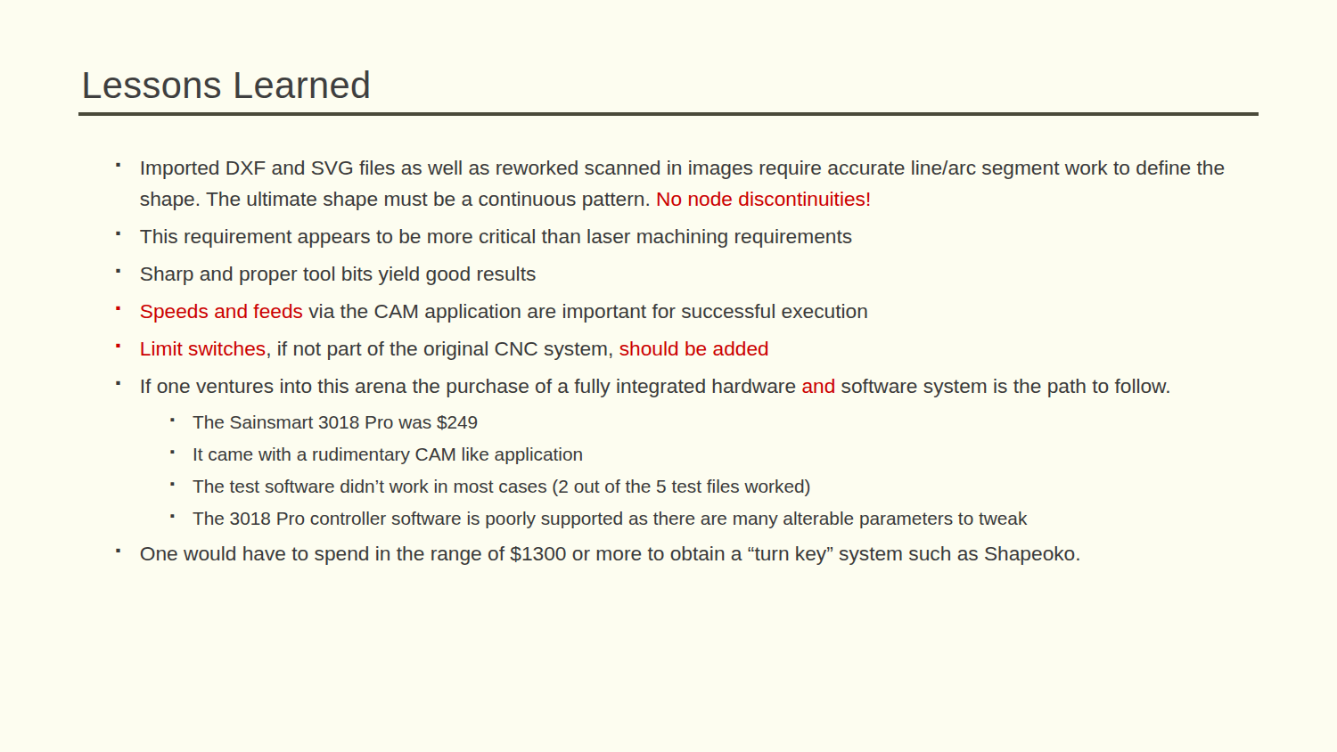Lessons Learned
Imported DXF and SVG files as well as reworked scanned in images require accurate line/arc segment work to define the shape. The ultimate shape must be a continuous pattern. No node discontinuities!
This requirement appears to be more critical than laser machining requirements
Sharp and proper tool bits yield good results
Speeds and feeds via the CAM application are important for successful execution
Limit switches, if not part of the original CNC system, should be added
If one ventures into this arena the purchase of a fully integrated hardware and software system is the path to follow.
The Sainsmart 3018 Pro was $249
It came with a rudimentary CAM like application
The test software didn’t work in most cases (2 out of the 5 test files worked)
The 3018 Pro controller software is poorly supported as there are many alterable parameters to tweak
One would have to spend in the range of $1300 or more to obtain a “turn key” system such as Shapeoko.